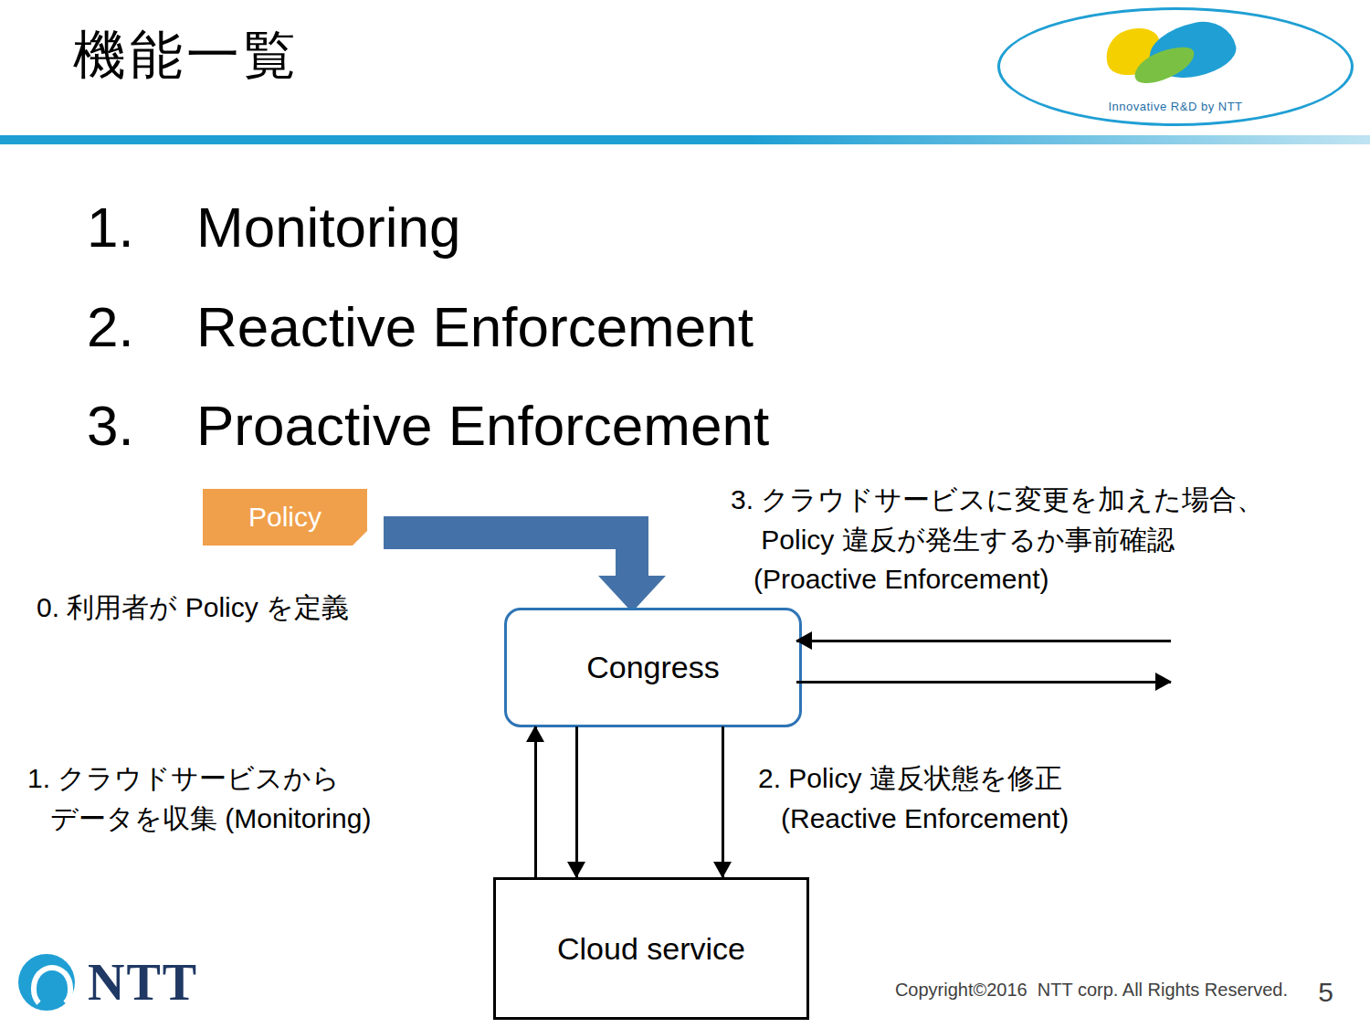機能一覧
Innovative R&D by NTT
1. Monitoring
2. Reactive Enforcement
3. Proactive Enforcement
Policy
0. 利用者が Policy を定義
Congress
Cloud service
3. クラウドサービスに変更を加えた場合、
Policy 違反が発生するか事前確認
(Proactive Enforcement)
2. Policy 違反状態を修正
(Reactive Enforcement)
1. クラウドサービスから
データを収集 (Monitoring)
NTT
Copyright©2016 NTT corp. All Rights Reserved.
5